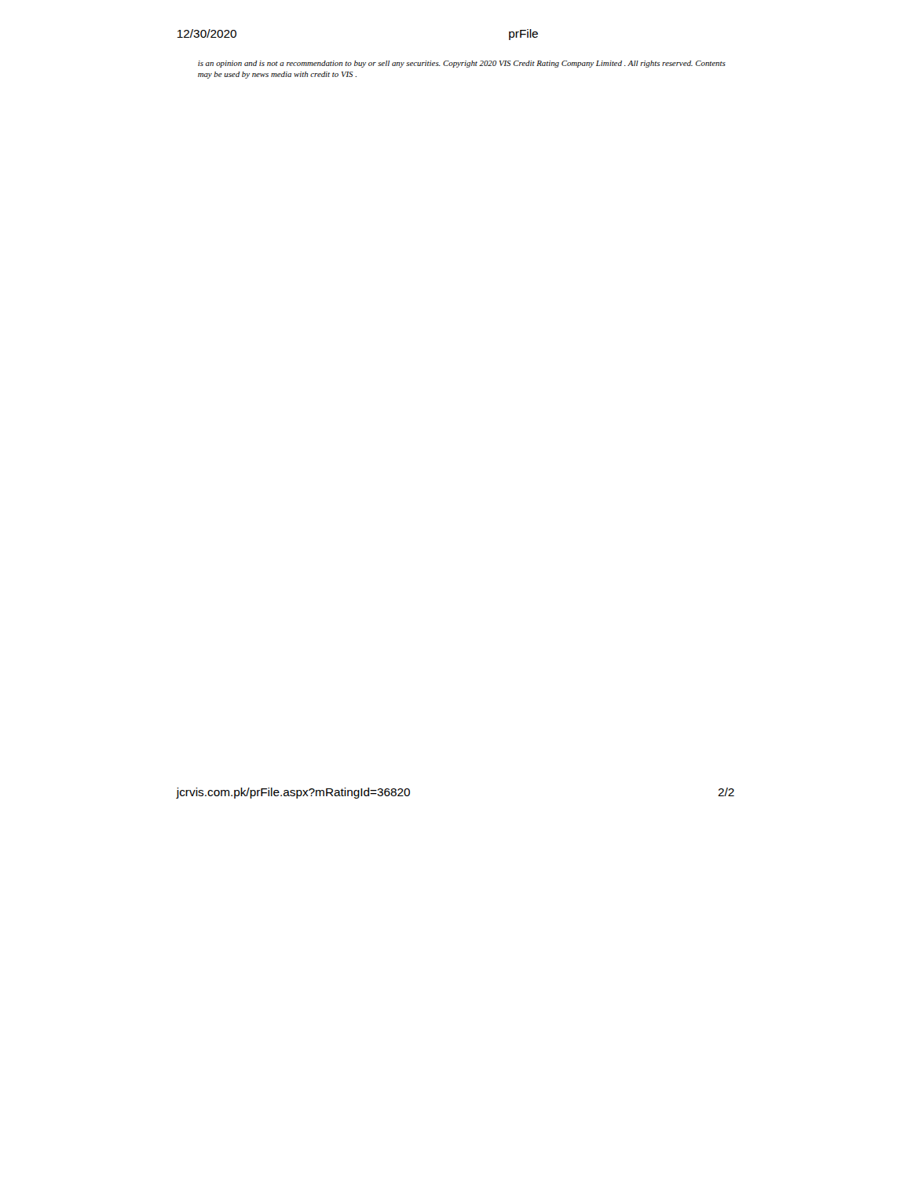12/30/2020 prFile
is an opinion and is not a recommendation to buy or sell any securities. Copyright 2020 VIS Credit Rating Company Limited . All rights reserved. Contents may be used by news media with credit to VIS .
jcrvis.com.pk/prFile.aspx?mRatingId=36820 2/2